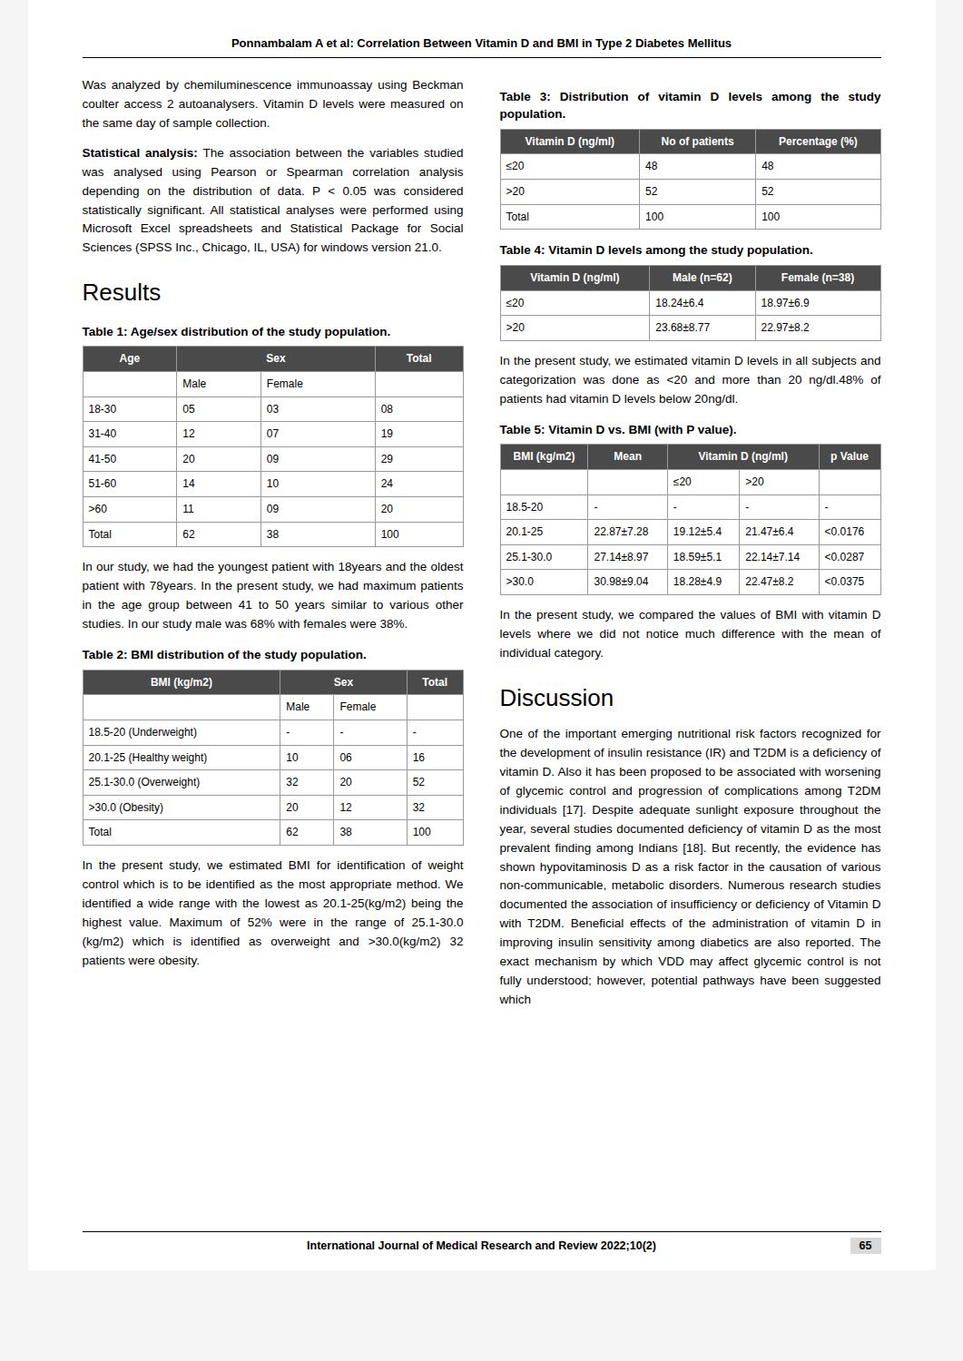Ponnambalam A et al: Correlation Between Vitamin D and BMI in Type 2 Diabetes Mellitus
Was analyzed by chemiluminescence immunoassay using Beckman coulter access 2 autoanalysers. Vitamin D levels were measured on the same day of sample collection.
Statistical analysis: The association between the variables studied was analysed using Pearson or Spearman correlation analysis depending on the distribution of data. P < 0.05 was considered statistically significant. All statistical analyses were performed using Microsoft Excel spreadsheets and Statistical Package for Social Sciences (SPSS Inc., Chicago, IL, USA) for windows version 21.0.
Results
Table 1: Age/sex distribution of the study population.
| Age | Sex | Total |
| --- | --- | --- |
| | Male | Female | |
| 18-30 | 05 | 03 | 08 |
| 31-40 | 12 | 07 | 19 |
| 41-50 | 20 | 09 | 29 |
| 51-60 | 14 | 10 | 24 |
| >60 | 11 | 09 | 20 |
| Total | 62 | 38 | 100 |
In our study, we had the youngest patient with 18years and the oldest patient with 78years. In the present study, we had maximum patients in the age group between 41 to 50 years similar to various other studies. In our study male was 68% with females were 38%.
Table 2: BMI distribution of the study population.
| BMI (kg/m2) | Sex | Total |
| --- | --- | --- |
| | Male | Female | |
| 18.5-20 (Underweight) | - | - | - |
| 20.1-25 (Healthy weight) | 10 | 06 | 16 |
| 25.1-30.0 (Overweight) | 32 | 20 | 52 |
| >30.0 (Obesity) | 20 | 12 | 32 |
| Total | 62 | 38 | 100 |
In the present study, we estimated BMI for identification of weight control which is to be identified as the most appropriate method. We identified a wide range with the lowest as 20.1-25(kg/m2) being the highest value. Maximum of 52% were in the range of 25.1-30.0 (kg/m2) which is identified as overweight and >30.0(kg/m2) 32 patients were obesity.
Table 3: Distribution of vitamin D levels among the study population.
| Vitamin D (ng/ml) | No of patients | Percentage (%) |
| --- | --- | --- |
| ≤20 | 48 | 48 |
| >20 | 52 | 52 |
| Total | 100 | 100 |
Table 4: Vitamin D levels among the study population.
| Vitamin D (ng/ml) | Male (n=62) | Female (n=38) |
| --- | --- | --- |
| ≤20 | 18.24±6.4 | 18.97±6.9 |
| >20 | 23.68±8.77 | 22.97±8.2 |
In the present study, we estimated vitamin D levels in all subjects and categorization was done as <20 and more than 20 ng/dl.48% of patients had vitamin D levels below 20ng/dl.
Table 5: Vitamin D vs. BMI (with P value).
| BMI (kg/m2) | Mean | Vitamin D (ng/ml) | p Value |
| --- | --- | --- | --- |
| | | ≤20 | >20 | |
| 18.5-20 | - | - | - | - |
| 20.1-25 | 22.87±7.28 | 19.12±5.4 | 21.47±6.4 | <0.0176 |
| 25.1-30.0 | 27.14±8.97 | 18.59±5.1 | 22.14±7.14 | <0.0287 |
| >30.0 | 30.98±9.04 | 18.28±4.9 | 22.47±8.2 | <0.0375 |
In the present study, we compared the values of BMI with vitamin D levels where we did not notice much difference with the mean of individual category.
Discussion
One of the important emerging nutritional risk factors recognized for the development of insulin resistance (IR) and T2DM is a deficiency of vitamin D. Also it has been proposed to be associated with worsening of glycemic control and progression of complications among T2DM individuals [17]. Despite adequate sunlight exposure throughout the year, several studies documented deficiency of vitamin D as the most prevalent finding among Indians [18]. But recently, the evidence has shown hypovitaminosis D as a risk factor in the causation of various non-communicable, metabolic disorders. Numerous research studies documented the association of insufficiency or deficiency of Vitamin D with T2DM. Beneficial effects of the administration of vitamin D in improving insulin sensitivity among diabetics are also reported. The exact mechanism by which VDD may affect glycemic control is not fully understood; however, potential pathways have been suggested which
International Journal of Medical Research and Review 2022;10(2) 65